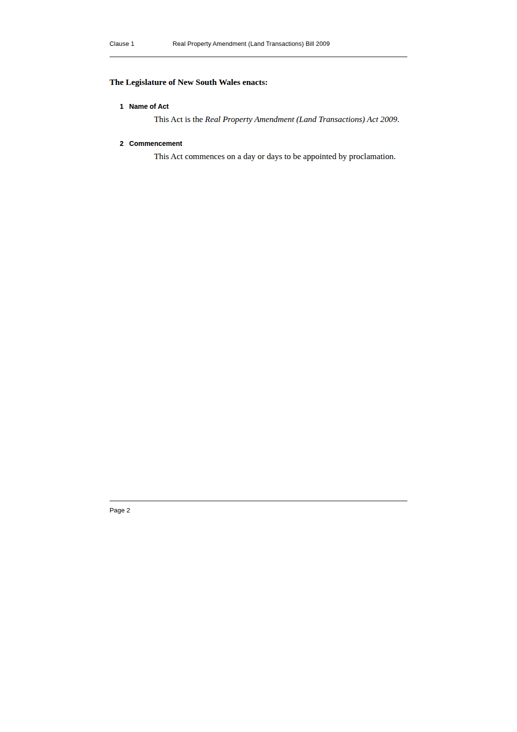Clause 1
Real Property Amendment (Land Transactions) Bill 2009
The Legislature of New South Wales enacts:
1
Name of Act
This Act is the Real Property Amendment (Land Transactions) Act 2009.
2
Commencement
This Act commences on a day or days to be appointed by proclamation.
Page 2